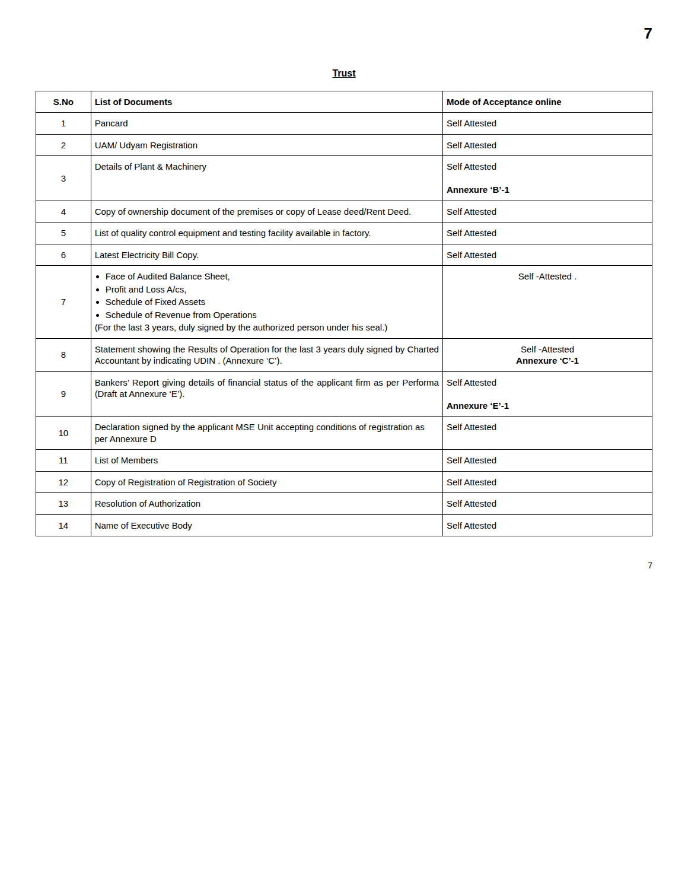7
Trust
| S.No | List of Documents | Mode of Acceptance online |
| --- | --- | --- |
| 1 | Pancard | Self Attested |
| 2 | UAM/ Udyam Registration | Self Attested |
| 3 | Details of Plant & Machinery | Self Attested Annexure ‘B’-1 |
| 4 | Copy of ownership document of the premises or copy of Lease deed/Rent Deed. | Self Attested |
| 5 | List of quality control equipment and testing facility available in factory. | Self Attested |
| 6 | Latest Electricity Bill Copy. | Self Attested |
| 7 | Face of Audited Balance Sheet, Profit and Loss A/cs, Schedule of Fixed Assets Schedule of Revenue from Operations (For the last 3 years, duly signed by the authorized person under his seal.) | Self -Attested . |
| 8 | Statement showing the Results of Operation for the last 3 years duly signed by Charted Accountant by indicating UDIN . (Annexure ‘C’). | Self -Attested Annexure ‘C’-1 |
| 9 | Bankers’ Report giving details of financial status of the applicant firm as per Performa (Draft at Annexure ‘E’). | Self Attested Annexure ‘E’-1 |
| 10 | Declaration signed by the applicant MSE Unit accepting conditions of registration as per Annexure D | Self Attested |
| 11 | List of Members | Self Attested |
| 12 | Copy of Registration of Registration of Society | Self Attested |
| 13 | Resolution of Authorization | Self Attested |
| 14 | Name of Executive Body | Self Attested |
7